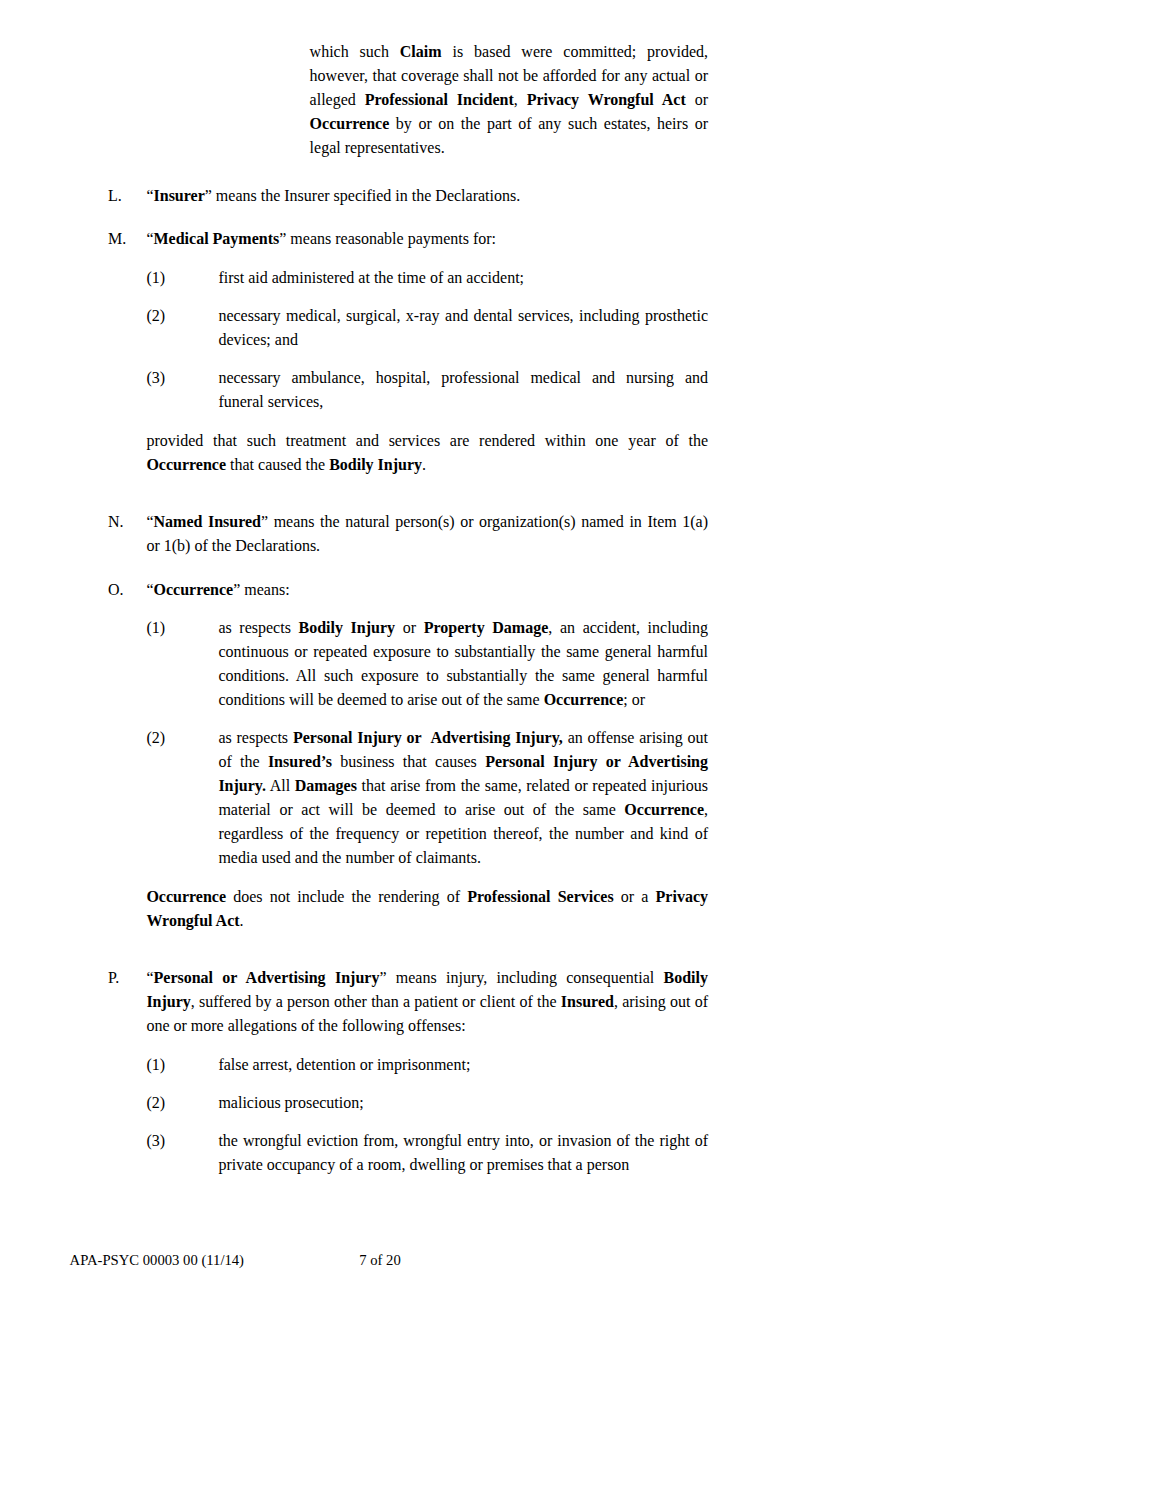which such Claim is based were committed; provided, however, that coverage shall not be afforded for any actual or alleged Professional Incident, Privacy Wrongful Act or Occurrence by or on the part of any such estates, heirs or legal representatives.
L.
“Insurer” means the Insurer specified in the Declarations.
M.
“Medical Payments” means reasonable payments for:
(1)
first aid administered at the time of an accident;
(2)
necessary medical, surgical, x-ray and dental services, including prosthetic devices; and
(3)
necessary ambulance, hospital, professional medical and nursing and funeral services,
provided that such treatment and services are rendered within one year of the Occurrence that caused the Bodily Injury.
N.
“Named Insured” means the natural person(s) or organization(s) named in Item 1(a) or 1(b) of the Declarations.
O.
“Occurrence” means:
(1)
as respects Bodily Injury or Property Damage, an accident, including continuous or repeated exposure to substantially the same general harmful conditions. All such exposure to substantially the same general harmful conditions will be deemed to arise out of the same Occurrence; or
(2)
as respects Personal Injury or Advertising Injury, an offense arising out of the Insured’s business that causes Personal Injury or Advertising Injury. All Damages that arise from the same, related or repeated injurious material or act will be deemed to arise out of the same Occurrence, regardless of the frequency or repetition thereof, the number and kind of media used and the number of claimants.
Occurrence does not include the rendering of Professional Services or a Privacy Wrongful Act.
P.
“Personal or Advertising Injury” means injury, including consequential Bodily Injury, suffered by a person other than a patient or client of the Insured, arising out of one or more allegations of the following offenses:
(1)
false arrest, detention or imprisonment;
(2)
malicious prosecution;
(3)
the wrongful eviction from, wrongful entry into, or invasion of the right of private occupancy of a room, dwelling or premises that a person
APA-PSYC 00003 00 (11/14)
7 of 20